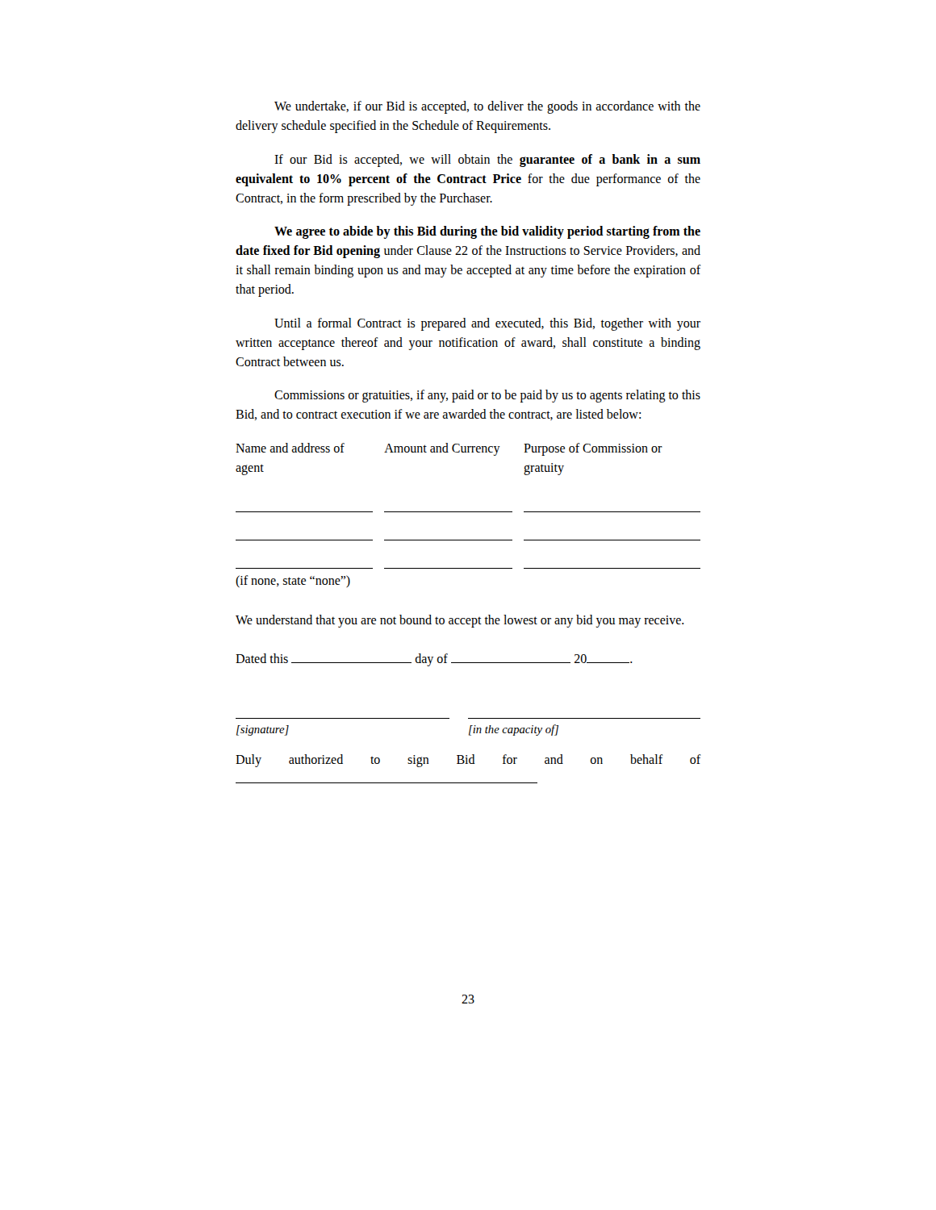We undertake, if our Bid is accepted, to deliver the goods in accordance with the delivery schedule specified in the Schedule of Requirements.
If our Bid is accepted, we will obtain the guarantee of a bank in a sum equivalent to 10% percent of the Contract Price for the due performance of the Contract, in the form prescribed by the Purchaser.
We agree to abide by this Bid during the bid validity period starting from the date fixed for Bid opening under Clause 22 of the Instructions to Service Providers, and it shall remain binding upon us and may be accepted at any time before the expiration of that period.
Until a formal Contract is prepared and executed, this Bid, together with your written acceptance thereof and your notification of award, shall constitute a binding Contract between us.
Commissions or gratuities, if any, paid or to be paid by us to agents relating to this Bid, and to contract execution if we are awarded the contract, are listed below:
| Name and address of agent | Amount and Currency | Purpose of Commission or gratuity |
(if none, state “none”)
We understand that you are not bound to accept the lowest or any bid you may receive.
Dated this day of 20 .
| [signature] | [in the capacity of] |
Duly authorized to sign Bid for and on behalf of
23